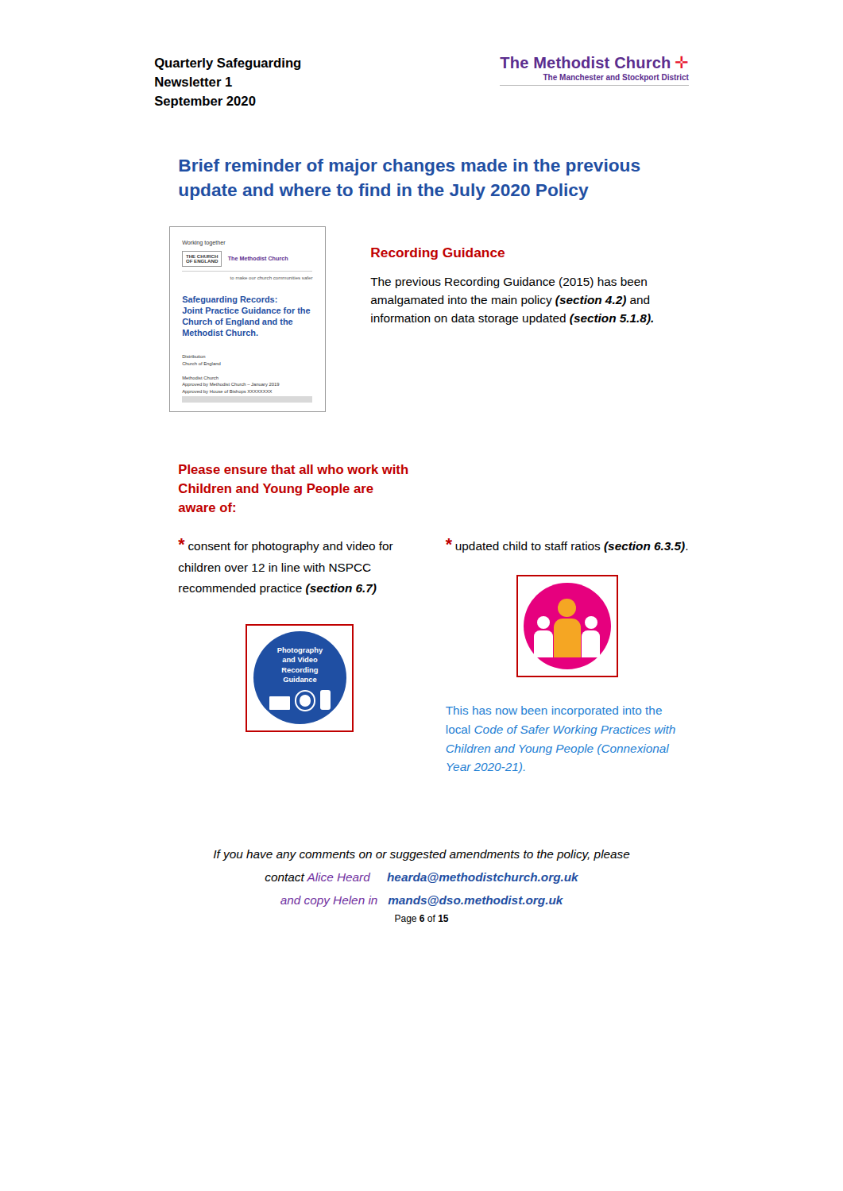Quarterly Safeguarding
Newsletter 1
September 2020
The Methodist Church ✛
The Manchester and Stockport District
Brief reminder of major changes made in the previous update and where to find in the July 2020 Policy
Working together
THE CHURCH
OF ENGLAND
The Methodist Church
to make our church communities safer
Safeguarding Records:
Joint Practice Guidance for the Church of England and the Methodist Church.
Distribution
Church of England
Methodist Church
Approved by Methodist Church – January 2019
Approved by House of Bishops XXXXXXXX
Recording Guidance
The previous Recording Guidance (2015) has been amalgamated into the main policy (section 4.2) and information on data storage updated (section 5.1.8).
Please ensure that all who work with Children and Young People are aware of:
*consent for photography and video for children over 12 in line with NSPCC recommended practice (section 6.7)
Photography
and Video
Recording
Guidance
*updated child to staff ratios (section 6.3.5).
This has now been incorporated into the local Code of Safer Working Practices with Children and Young People (Connexional Year 2020-21).
If you have any comments on or suggested amendments to the policy, please
contact Alice Heard hearda@methodistchurch.org.uk
and copy Helen in mands@dso.methodist.org.uk
Page 6 of 15